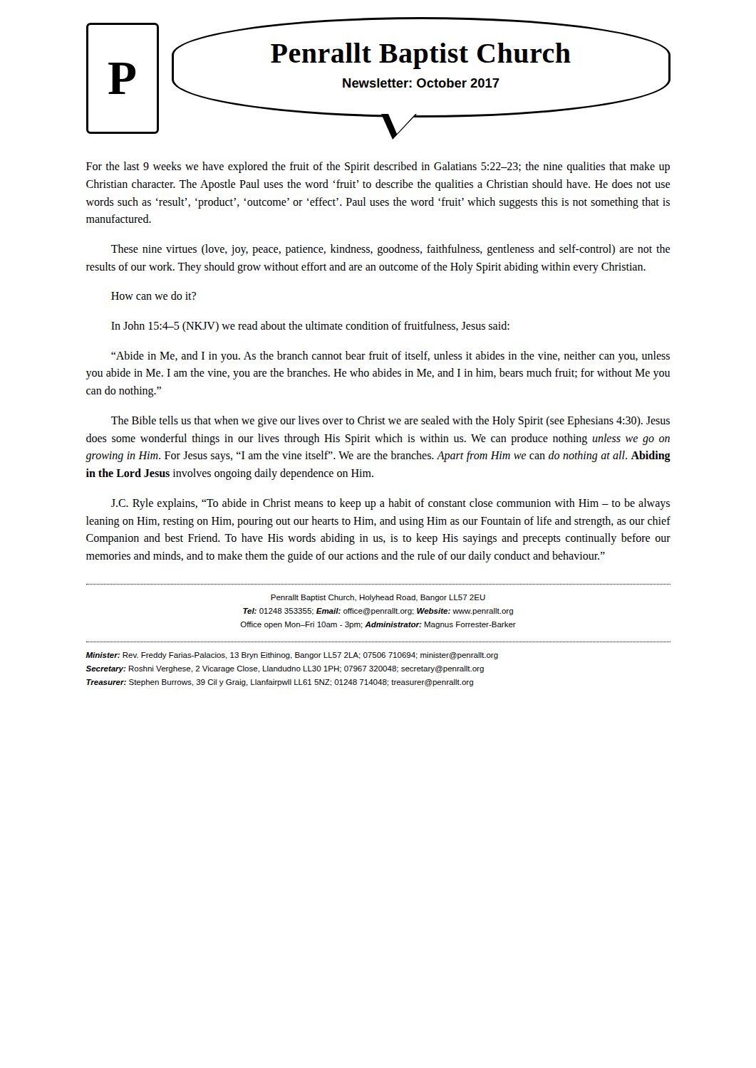P
Penrallt Baptist Church
Newsletter: October 2017
For the last 9 weeks we have explored the fruit of the Spirit described in Galatians 5:22–23; the nine qualities that make up Christian character. The Apostle Paul uses the word ‘fruit’ to describe the qualities a Christian should have. He does not use words such as ‘result’, ‘product’, ‘outcome’ or ‘effect’. Paul uses the word ‘fruit’ which suggests this is not something that is manufactured.
These nine virtues (love, joy, peace, patience, kindness, goodness, faithfulness, gentleness and self-control) are not the results of our work. They should grow without effort and are an outcome of the Holy Spirit abiding within every Christian.
How can we do it?
In John 15:4–5 (NKJV) we read about the ultimate condition of fruitfulness, Jesus said:
“Abide in Me, and I in you. As the branch cannot bear fruit of itself, unless it abides in the vine, neither can you, unless you abide in Me. I am the vine, you are the branches. He who abides in Me, and I in him, bears much fruit; for without Me you can do nothing.”
The Bible tells us that when we give our lives over to Christ we are sealed with the Holy Spirit (see Ephesians 4:30). Jesus does some wonderful things in our lives through His Spirit which is within us. We can produce nothing unless we go on growing in Him. For Jesus says, “I am the vine itself”. We are the branches. Apart from Him we can do nothing at all. Abiding in the Lord Jesus involves ongoing daily dependence on Him.
J.C. Ryle explains, “To abide in Christ means to keep up a habit of constant close communion with Him – to be always leaning on Him, resting on Him, pouring out our hearts to Him, and using Him as our Fountain of life and strength, as our chief Companion and best Friend. To have His words abiding in us, is to keep His sayings and precepts continually before our memories and minds, and to make them the guide of our actions and the rule of our daily conduct and behaviour.”
Penrallt Baptist Church, Holyhead Road, Bangor LL57 2EU
Tel: 01248 353355; Email: office@penrallt.org; Website: www.penrallt.org
Office open Mon–Fri 10am - 3pm; Administrator: Magnus Forrester-Barker
Minister: Rev. Freddy Farias-Palacios, 13 Bryn Eithinog, Bangor LL57 2LA; 07506 710694; minister@penrallt.org
Secretary: Roshni Verghese, 2 Vicarage Close, Llandudno LL30 1PH; 07967 320048; secretary@penrallt.org
Treasurer: Stephen Burrows, 39 Cil y Graig, Llanfairpwll LL61 5NZ; 01248 714048; treasurer@penrallt.org